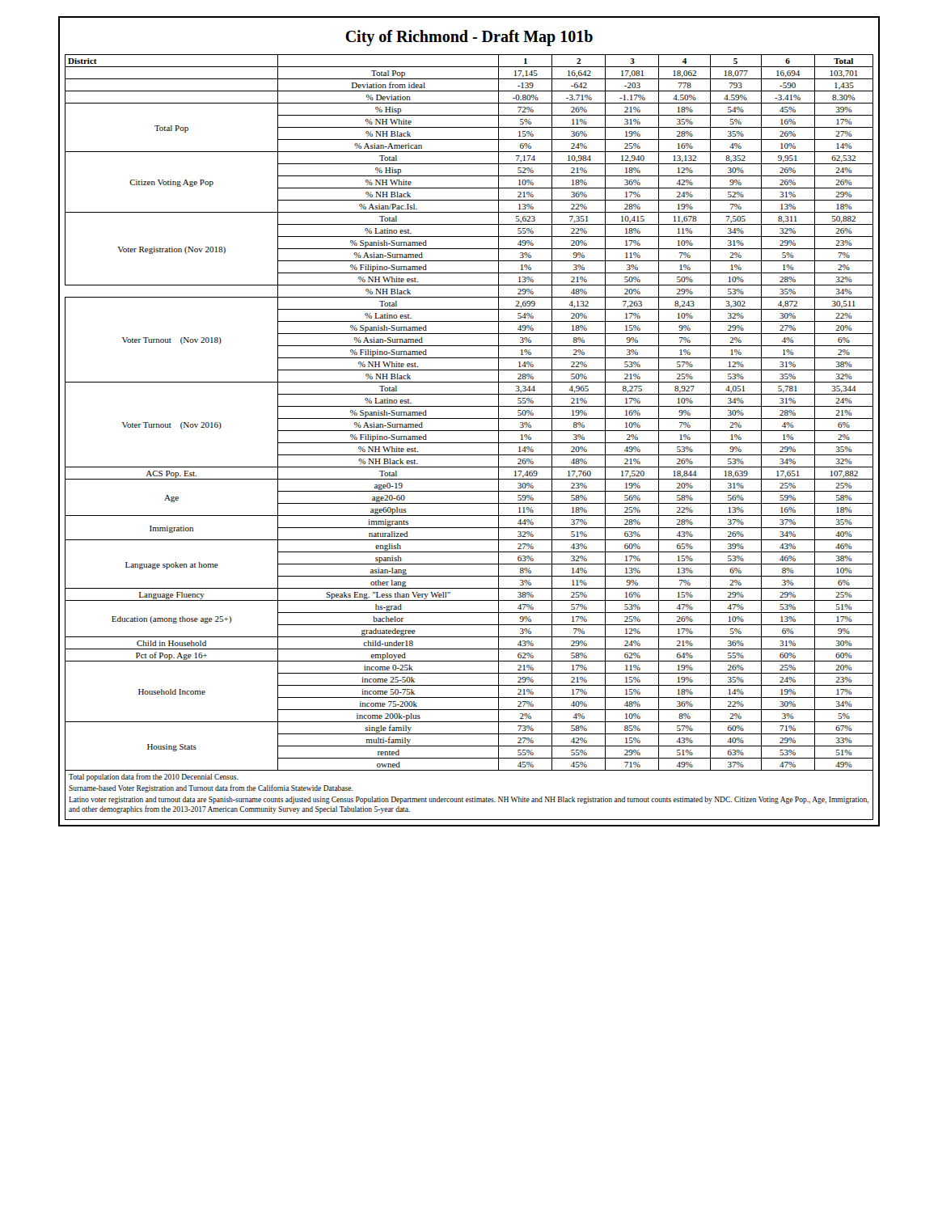City of Richmond - Draft Map 101b
| District | | 1 | 2 | 3 | 4 | 5 | 6 | Total |
| --- | --- | --- | --- | --- | --- | --- | --- | --- |
| | Total Pop | 17,145 | 16,642 | 17,081 | 18,062 | 18,077 | 16,694 | 103,701 |
| | Deviation from ideal | -139 | -642 | -203 | 778 | 793 | -590 | 1,435 |
| | % Deviation | -0.80% | -3.71% | -1.17% | 4.50% | 4.59% | -3.41% | 8.30% |
| Total Pop | % Hisp | 72% | 26% | 21% | 18% | 54% | 45% | 39% |
| % NH White | 5% | 11% | 31% | 35% | 5% | 16% | 17% |
| % NH Black | 15% | 36% | 19% | 28% | 35% | 26% | 27% |
| % Asian-American | 6% | 24% | 25% | 16% | 4% | 10% | 14% |
| Citizen Voting Age Pop | Total | 7,174 | 10,984 | 12,940 | 13,132 | 8,352 | 9,951 | 62,532 |
| % Hisp | 52% | 21% | 18% | 12% | 30% | 26% | 24% |
| % NH White | 10% | 18% | 36% | 42% | 9% | 26% | 26% |
| % NH Black | 21% | 36% | 17% | 24% | 52% | 31% | 29% |
| % Asian/Pac.Isl. | 13% | 22% | 28% | 19% | 7% | 13% | 18% |
| Voter Registration (Nov 2018) | Total | 5,623 | 7,351 | 10,415 | 11,678 | 7,505 | 8,311 | 50,882 |
| % Latino est. | 55% | 22% | 18% | 11% | 34% | 32% | 26% |
| % Spanish-Surnamed | 49% | 20% | 17% | 10% | 31% | 29% | 23% |
| % Asian-Surnamed | 3% | 9% | 11% | 7% | 2% | 5% | 7% |
| % Filipino-Surnamed | 1% | 3% | 3% | 1% | 1% | 1% | 2% |
| % NH White est. | 13% | 21% | 50% | 50% | 10% | 28% | 32% |
| | % NH Black | 29% | 48% | 20% | 29% | 53% | 35% | 34% |
| Voter Turnout (Nov 2018) | Total | 2,699 | 4,132 | 7,263 | 8,243 | 3,302 | 4,872 | 30,511 |
| % Latino est. | 54% | 20% | 17% | 10% | 32% | 30% | 22% |
| % Spanish-Surnamed | 49% | 18% | 15% | 9% | 29% | 27% | 20% |
| % Asian-Surnamed | 3% | 8% | 9% | 7% | 2% | 4% | 6% |
| % Filipino-Surnamed | 1% | 2% | 3% | 1% | 1% | 1% | 2% |
| % NH White est. | 14% | 22% | 53% | 57% | 12% | 31% | 38% |
| % NH Black | 28% | 50% | 21% | 25% | 53% | 35% | 32% |
| Voter Turnout (Nov 2016) | Total | 3,344 | 4,965 | 8,275 | 8,927 | 4,051 | 5,781 | 35,344 |
| % Latino est. | 55% | 21% | 17% | 10% | 34% | 31% | 24% |
| % Spanish-Surnamed | 50% | 19% | 16% | 9% | 30% | 28% | 21% |
| % Asian-Surnamed | 3% | 8% | 10% | 7% | 2% | 4% | 6% |
| % Filipino-Surnamed | 1% | 3% | 2% | 1% | 1% | 1% | 2% |
| % NH White est. | 14% | 20% | 49% | 53% | 9% | 29% | 35% |
| % NH Black est. | 26% | 48% | 21% | 26% | 53% | 34% | 32% |
| ACS Pop. Est. | Total | 17,469 | 17,760 | 17,520 | 18,844 | 18,639 | 17,651 | 107,882 |
| Age | age0-19 | 30% | 23% | 19% | 20% | 31% | 25% | 25% |
| age20-60 | 59% | 58% | 56% | 58% | 56% | 59% | 58% |
| age60plus | 11% | 18% | 25% | 22% | 13% | 16% | 18% |
| Immigration | immigrants | 44% | 37% | 28% | 28% | 37% | 37% | 35% |
| naturalized | 32% | 51% | 63% | 43% | 26% | 34% | 40% |
| Language spoken at home | english | 27% | 43% | 60% | 65% | 39% | 43% | 46% |
| spanish | 63% | 32% | 17% | 15% | 53% | 46% | 38% |
| asian-lang | 8% | 14% | 13% | 13% | 6% | 8% | 10% |
| other lang | 3% | 11% | 9% | 7% | 2% | 3% | 6% |
| Language Fluency | Speaks Eng. "Less than Very Well" | 38% | 25% | 16% | 15% | 29% | 29% | 25% |
| Education (among those age 25+) | hs-grad | 47% | 57% | 53% | 47% | 47% | 53% | 51% |
| bachelor | 9% | 17% | 25% | 26% | 10% | 13% | 17% |
| graduatedegree | 3% | 7% | 12% | 17% | 5% | 6% | 9% |
| Child in Household | child-under18 | 43% | 29% | 24% | 21% | 36% | 31% | 30% |
| Pct of Pop. Age 16+ | employed | 62% | 58% | 62% | 64% | 55% | 60% | 60% |
| Household Income | income 0-25k | 21% | 17% | 11% | 19% | 26% | 25% | 20% |
| income 25-50k | 29% | 21% | 15% | 19% | 35% | 24% | 23% |
| income 50-75k | 21% | 17% | 15% | 18% | 14% | 19% | 17% |
| income 75-200k | 27% | 40% | 48% | 36% | 22% | 30% | 34% |
| income 200k-plus | 2% | 4% | 10% | 8% | 2% | 3% | 5% |
| Housing Stats | single family | 73% | 58% | 85% | 57% | 60% | 71% | 67% |
| multi-family | 27% | 42% | 15% | 43% | 40% | 29% | 33% |
| rented | 55% | 55% | 29% | 51% | 63% | 53% | 51% |
| owned | 45% | 45% | 71% | 49% | 37% | 47% | 49% |
Total population data from the 2010 Decennial Census.
Surname-based Voter Registration and Turnout data from the California Statewide Database.
Latino voter registration and turnout data are Spanish-surname counts adjusted using Census Population Department undercount estimates. NH White and NH Black registration and turnout counts estimated by NDC. Citizen Voting Age Pop., Age, Immigration, and other demographics from the 2013-2017 American Community Survey and Special Tabulation 5-year data.